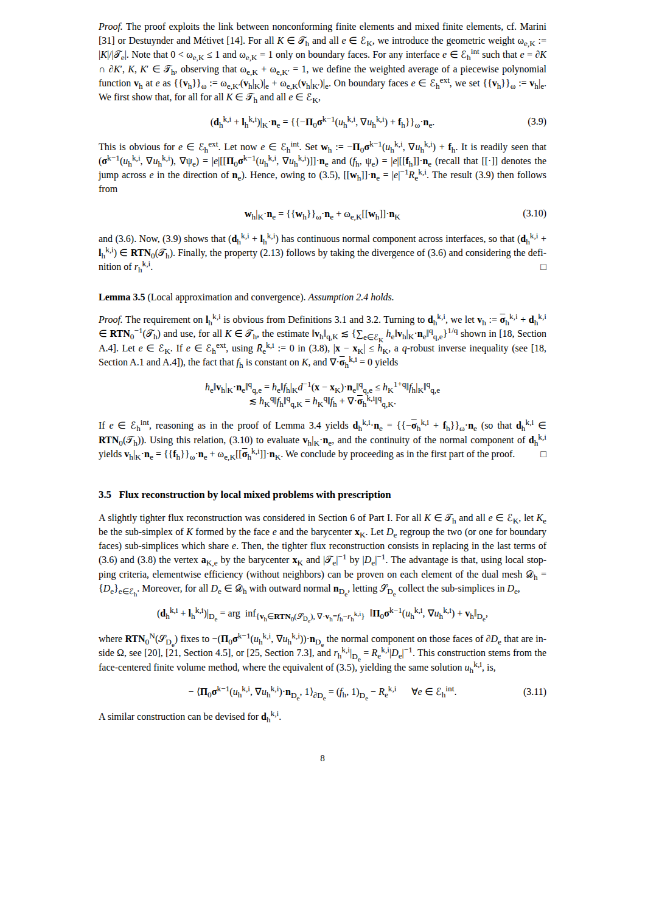Proof. The proof exploits the link between nonconforming finite elements and mixed finite elements, cf. Marini [31] or Destuynder and Métivet [14]. For all K ∈ 𝒯h and all e ∈ ℰK, we introduce the geometric weight ωe,K := |K|/|𝒯e|. Note that 0 < ωe,K ≤ 1 and ωe,K = 1 only on boundary faces. For any interface e ∈ ℰhint such that e = ∂K ∩ ∂K′, K, K′ ∈ 𝒯h, observing that ωe,K + ωe,K′ = 1, we define the weighted average of a piecewise polynomial function vh at e as {{vh}}ω := ωe,K′(vh|K)|e + ωe,K(vh|K′)|e. On boundary faces e ∈ ℰhext, we set {{vh}}ω := vh|e. We first show that, for all for all K ∈ 𝒯h and all e ∈ ℰK,
(dhk,i + lhk,i)|K·ne = {{−Π0σk−1(uhk,i, ∇uhk,i) + fh}}ω·ne. (3.9)
This is obvious for e ∈ ℰhext. Let now e ∈ ℰhint. Set wh := −Π0σk−1(uhk,i, ∇uhk,i) + fh. It is readily seen that (σk−1(uhk,i, ∇uhk,i), ∇ψe) = |e|[[Π0σk−1(uhk,i, ∇uhk,i)]]·ne and (fh, ψe) = |e|[[fh]]·ne (recall that [[·]] denotes the jump across e in the direction of ne). Hence, owing to (3.5), [[wh]]·ne = |e|−1Rek,i. The result (3.9) then follows from
wh|K·ne = {{wh}}ω·ne + ωe,K[[wh]]·nK (3.10)
and (3.6). Now, (3.9) shows that (dhk,i + lhk,i) has continuous normal component across interfaces, so that (dhk,i + lhk,i) ∈ RTN0(𝒯h). Finally, the property (2.13) follows by taking the divergence of (3.6) and considering the definition of rhk,i. □
Lemma 3.5 (Local approximation and convergence). Assumption 2.4 holds.
Proof. The requirement on lhk,i is obvious from Definitions 3.1 and 3.2. Turning to dhk,i, we let vh := σhk,i + dhk,i ∈ RTN0−1(𝒯h) and use, for all K ∈ 𝒯h, the estimate ‖vh‖q,K ≲ {∑e∈ℰK he‖vh|K·ne‖qq,e}1/q shown in [18, Section A.4]. Let e ∈ ℰK. If e ∈ ℰhext, using R̄ek,i := 0 in (3.8), |x − xK| ≤ hK, a q-robust inverse inequality (see [18, Section A.1 and A.4]), the fact that fh is constant on K, and ∇·σhk,i = 0 yields
he‖vh|K·ne‖qq,e = he‖fh|Kd−1(x − xK)·ne‖qq,e ≤ hK1+q‖fh|K‖qq,e
≲ hKq‖fh‖qq,K = hKq‖fh + ∇·σhk,i‖qq,K.
If e ∈ ℰhint, reasoning as in the proof of Lemma 3.4 yields dhk,i·ne = {{−σhk,i + fh}}ω·ne (so that dhk,i ∈ RTN0(𝒯h)). Using this relation, (3.10) to evaluate vh|K·ne, and the continuity of the normal component of dhk,i yields vh|K·ne = {{fh}}ω·ne + ωe,K[[σhk,i]]·nK. We conclude by proceeding as in the first part of the proof. □
3.5 Flux reconstruction by local mixed problems with prescription
A slightly tighter flux reconstruction was considered in Section 6 of Part I. For all K ∈ 𝒯h and all e ∈ ℰK, let Ke be the sub-simplex of K formed by the face e and the barycenter xK. Let De regroup the two (or one for boundary faces) sub-simplices which share e. Then, the tighter flux reconstruction consists in replacing in the last terms of (3.6) and (3.8) the vertex aK,e by the barycenter xK and |𝒯e|−1 by |De|−1. The advantage is that, using local stopping criteria, elementwise efficiency (without neighbors) can be proven on each element of the dual mesh 𝒟h = {De}e∈ℰh. Moreover, for all De ∈ 𝒟h with outward normal nDe, letting 𝒮De collect the sub-simplices in De,
(dhk,i + lhk,i)|De = arg inf{vh∈RTN0(𝒮De), ∇·vh=fh−rhk,i} ‖Π0σk−1(uhk,i, ∇uhk,i) + vh‖De,
where RTN0N(𝒮De) fixes to −(Π0σk−1(uhk,i, ∇uhk,i))·nDe the normal component on those faces of ∂De that are inside Ω, see [20], [21, Section 4.5], or [25, Section 7.3], and rhk,i|De = Rek,i|De|−1. This construction stems from the face-centered finite volume method, where the equivalent of (3.5), yielding the same solution uhk,i, is,
− ⟨Π0σk−1(uhk,i, ∇uhk,i)·nDe, 1⟩∂De = (fh, 1)De − Rek,i ∀e ∈ ℰhint. (3.11)
A similar construction can be devised for dhk,i.
8